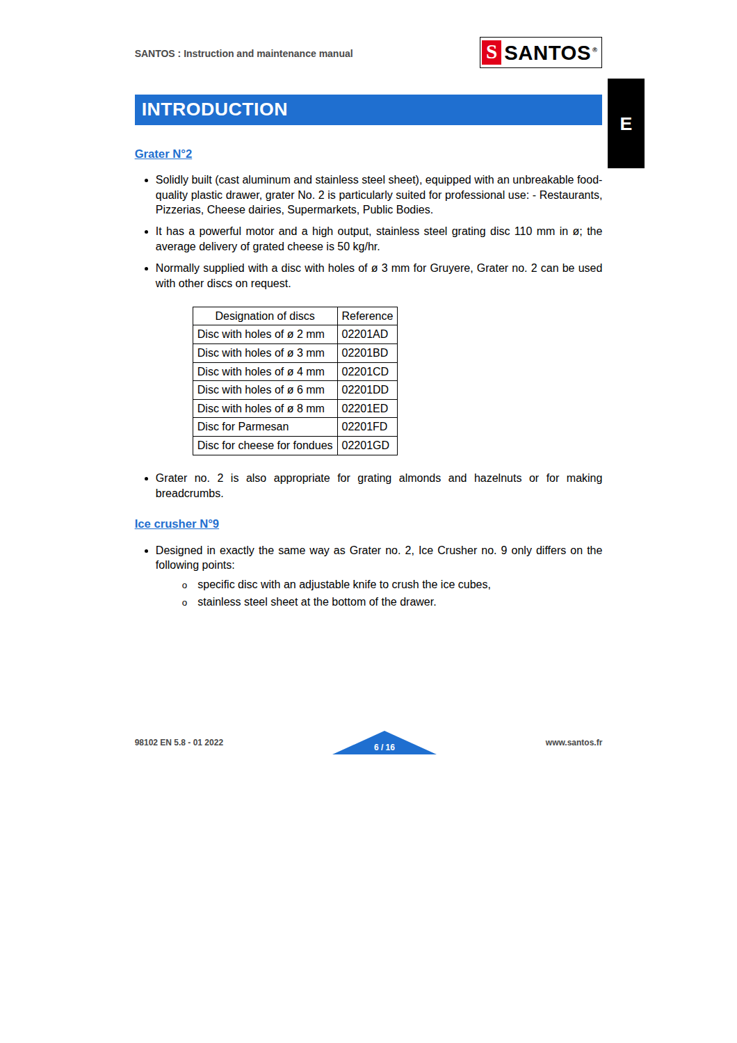SANTOS : Instruction and maintenance manual
S
SANTOS®
E
INTRODUCTION
Grater N°2
Solidly built (cast aluminum and stainless steel sheet), equipped with an unbreakable food-quality plastic drawer, grater No. 2 is particularly suited for professional use: - Restaurants, Pizzerias, Cheese dairies, Supermarkets, Public Bodies.
It has a powerful motor and a high output, stainless steel grating disc 110 mm in ø; the average delivery of grated cheese is 50 kg/hr.
Normally supplied with a disc with holes of ø 3 mm for Gruyere, Grater no. 2 can be used with other discs on request.
| Designation of discs | Reference |
| --- | --- |
| Disc with holes of ø 2 mm | 02201AD |
| Disc with holes of ø 3 mm | 02201BD |
| Disc with holes of ø 4 mm | 02201CD |
| Disc with holes of ø 6 mm | 02201DD |
| Disc with holes of ø 8 mm | 02201ED |
| Disc for Parmesan | 02201FD |
| Disc for cheese for fondues | 02201GD |
Grater no. 2 is also appropriate for grating almonds and hazelnuts or for making breadcrumbs.
Ice crusher N°9
Designed in exactly the same way as Grater no. 2, Ice Crusher no. 9 only differs on the following points:
specific disc with an adjustable knife to crush the ice cubes,
stainless steel sheet at the bottom of the drawer.
98102 EN 5.8 - 01 2022
6 / 16
www.santos.fr